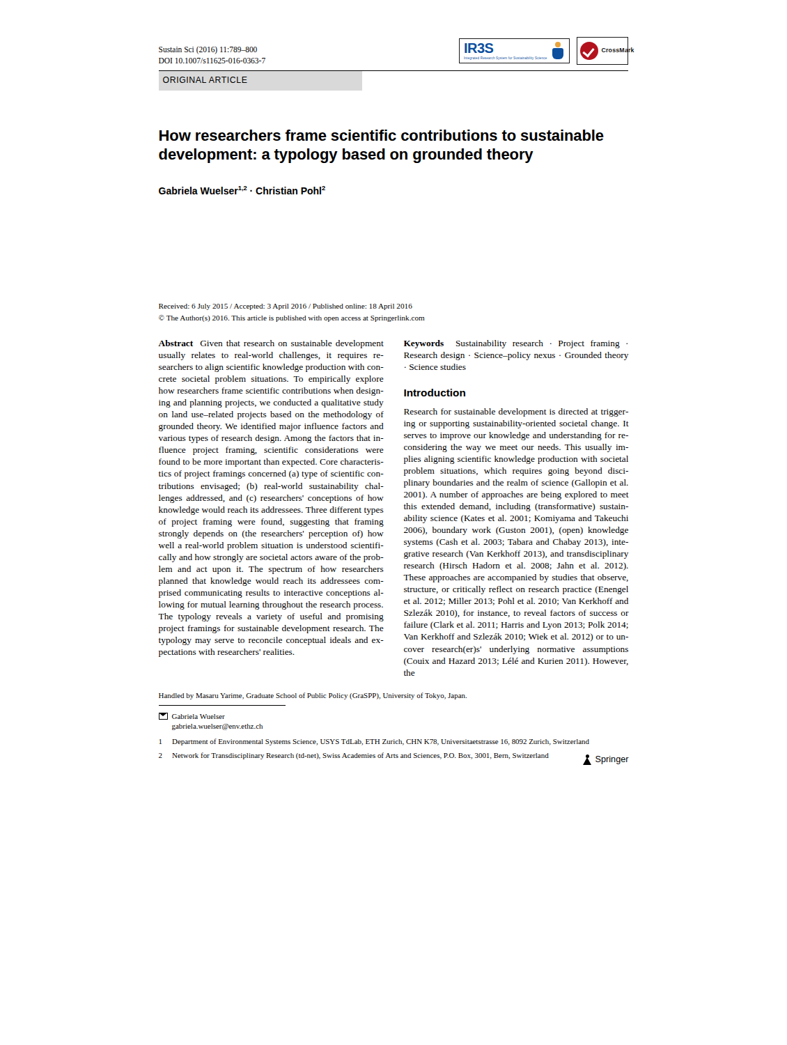Sustain Sci (2016) 11:789–800
DOI 10.1007/s11625-016-0363-7
IR3S Integrated Research System for Sustainability Science
CrossMark
ORIGINAL ARTICLE
How researchers frame scientific contributions to sustainable development: a typology based on grounded theory
Gabriela Wuelser1,2 · Christian Pohl2
Received: 6 July 2015 / Accepted: 3 April 2016 / Published online: 18 April 2016
© The Author(s) 2016. This article is published with open access at Springerlink.com
Abstract Given that research on sustainable development usually relates to real-world challenges, it requires researchers to align scientific knowledge production with concrete societal problem situations. To empirically explore how researchers frame scientific contributions when designing and planning projects, we conducted a qualitative study on land use–related projects based on the methodology of grounded theory. We identified major influence factors and various types of research design. Among the factors that influence project framing, scientific considerations were found to be more important than expected. Core characteristics of project framings concerned (a) type of scientific contributions envisaged; (b) real-world sustainability challenges addressed, and (c) researchers' conceptions of how knowledge would reach its addressees. Three different types of project framing were found, suggesting that framing strongly depends on (the researchers' perception of) how well a real-world problem situation is understood scientifically and how strongly are societal actors aware of the problem and act upon it. The spectrum of how researchers planned that knowledge would reach its addressees comprised communicating results to interactive conceptions allowing for mutual learning throughout the research process. The typology reveals a variety of useful and promising project framings for sustainable development research. The typology may serve to reconcile conceptual ideals and expectations with researchers' realities.
Keywords Sustainability research · Project framing · Research design · Science–policy nexus · Grounded theory · Science studies
Introduction
Research for sustainable development is directed at triggering or supporting sustainability-oriented societal change. It serves to improve our knowledge and understanding for reconsidering the way we meet our needs. This usually implies aligning scientific knowledge production with societal problem situations, which requires going beyond disciplinary boundaries and the realm of science (Gallopin et al. 2001). A number of approaches are being explored to meet this extended demand, including (transformative) sustainability science (Kates et al. 2001; Komiyama and Takeuchi 2006), boundary work (Guston 2001), (open) knowledge systems (Cash et al. 2003; Tabara and Chabay 2013), integrative research (Van Kerkhoff 2013), and transdisciplinary research (Hirsch Hadorn et al. 2008; Jahn et al. 2012). These approaches are accompanied by studies that observe, structure, or critically reflect on research practice (Enengel et al. 2012; Miller 2013; Pohl et al. 2010; Van Kerkhoff and Szlezák 2010), for instance, to reveal factors of success or failure (Clark et al. 2011; Harris and Lyon 2013; Polk 2014; Van Kerkhoff and Szlezák 2010; Wiek et al. 2012) or to uncover research(er)s' underlying normative assumptions (Couix and Hazard 2013; Lélé and Kurien 2011). However, the
Handled by Masaru Yarime, Graduate School of Public Policy (GraSPP), University of Tokyo, Japan.
Gabriela Wuelser
gabriela.wuelser@env.ethz.ch
1
Department of Environmental Systems Science, USYS TdLab, ETH Zurich, CHN K78, Universitaetstrasse 16, 8092 Zurich, Switzerland
2
Network for Transdisciplinary Research (td-net), Swiss Academies of Arts and Sciences, P.O. Box, 3001, Bern, Switzerland
Springer